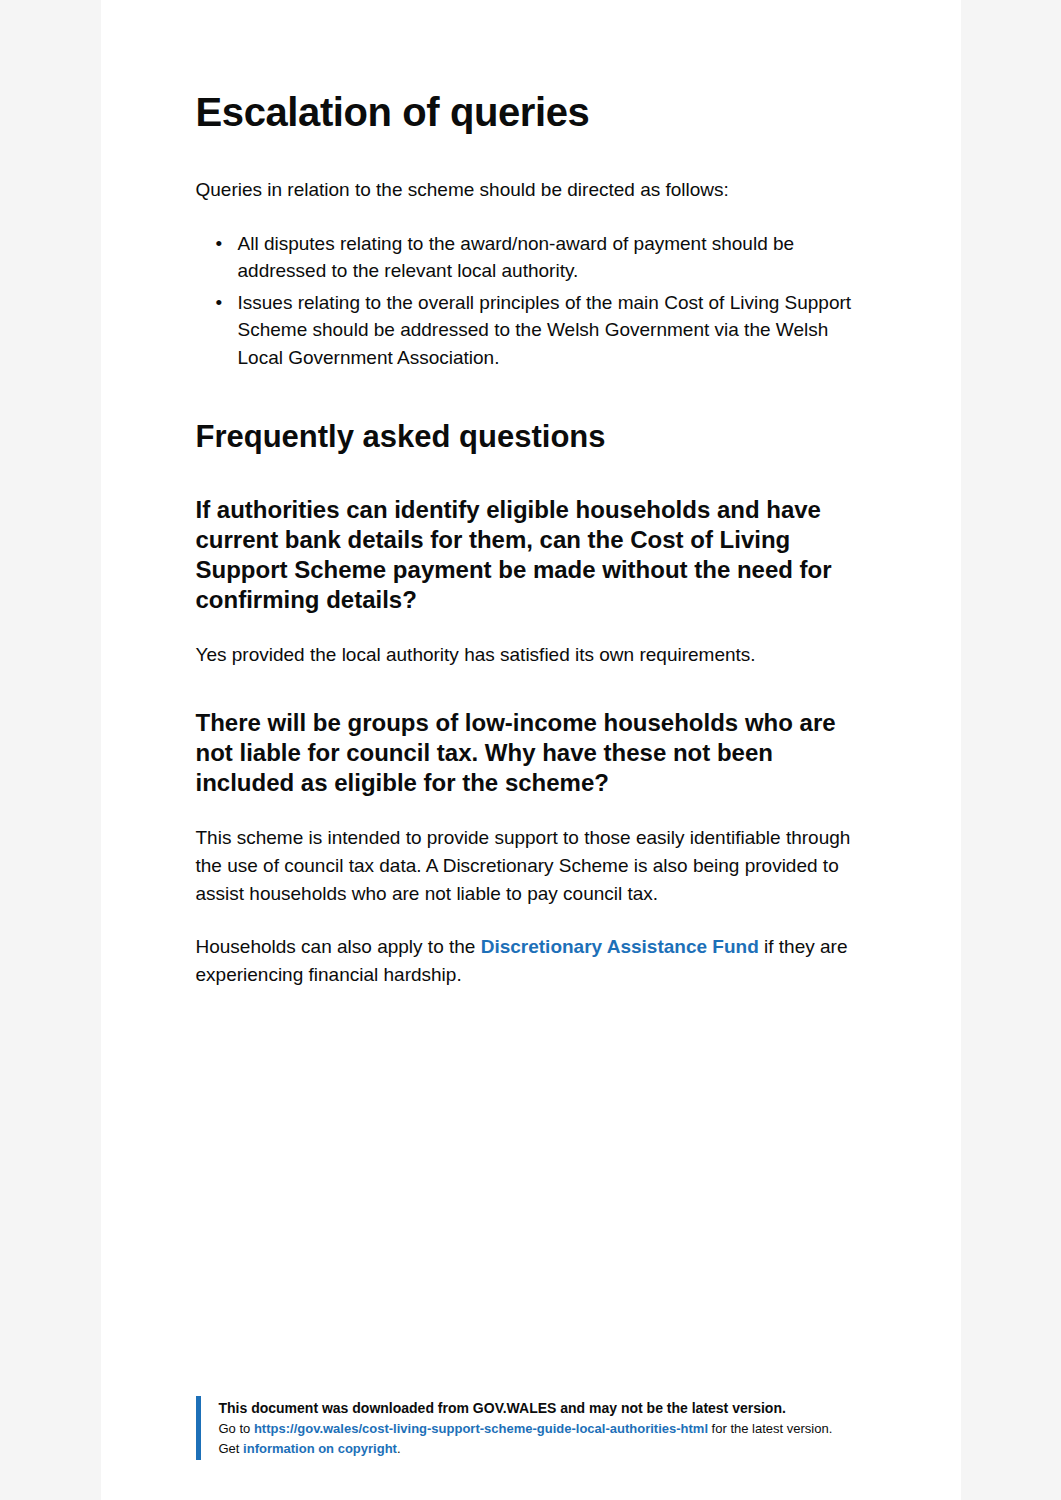Escalation of queries
Queries in relation to the scheme should be directed as follows:
All disputes relating to the award/non-award of payment should be addressed to the relevant local authority.
Issues relating to the overall principles of the main Cost of Living Support Scheme should be addressed to the Welsh Government via the Welsh Local Government Association.
Frequently asked questions
If authorities can identify eligible households and have current bank details for them, can the Cost of Living Support Scheme payment be made without the need for confirming details?
Yes provided the local authority has satisfied its own requirements.
There will be groups of low-income households who are not liable for council tax. Why have these not been included as eligible for the scheme?
This scheme is intended to provide support to those easily identifiable through the use of council tax data. A Discretionary Scheme is also being provided to assist households who are not liable to pay council tax.
Households can also apply to the Discretionary Assistance Fund if they are experiencing financial hardship.
This document was downloaded from GOV.WALES and may not be the latest version.
Go to https://gov.wales/cost-living-support-scheme-guide-local-authorities-html for the latest version.
Get information on copyright.